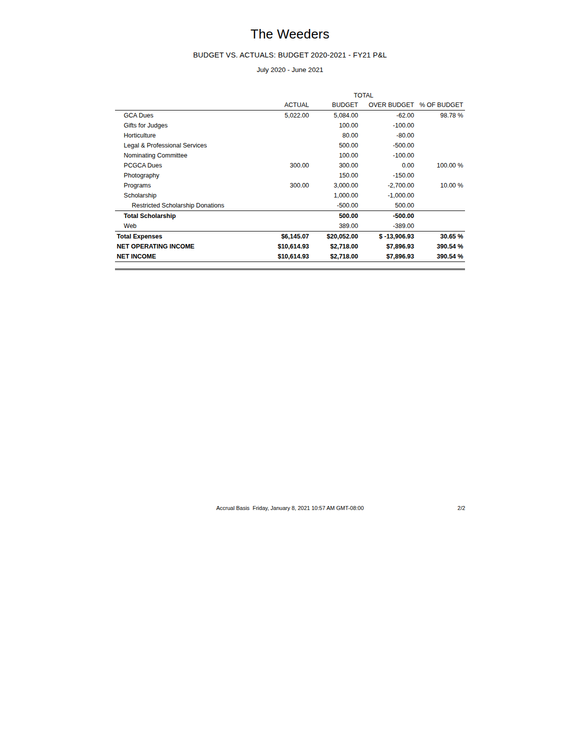The Weeders
BUDGET VS. ACTUALS: BUDGET 2020-2021 - FY21 P&L
July 2020 - June 2021
| | TOTAL |
| --- | --- |
| | ACTUAL | BUDGET | OVER BUDGET | % OF BUDGET |
| GCA Dues | 5,022.00 | 5,084.00 | -62.00 | 98.78 % |
| Gifts for Judges | | 100.00 | -100.00 | |
| Horticulture | | 80.00 | -80.00 | |
| Legal & Professional Services | | 500.00 | -500.00 | |
| Nominating Committee | | 100.00 | -100.00 | |
| PCGCA Dues | 300.00 | 300.00 | 0.00 | 100.00 % |
| Photography | | 150.00 | -150.00 | |
| Programs | 300.00 | 3,000.00 | -2,700.00 | 10.00 % |
| Scholarship | | 1,000.00 | -1,000.00 | |
| Restricted Scholarship Donations | | -500.00 | 500.00 | |
| Total Scholarship | | 500.00 | -500.00 | |
| Web | | 389.00 | -389.00 | |
| Total Expenses | $6,145.07 | $20,052.00 | $ -13,906.93 | 30.65 % |
| NET OPERATING INCOME | $10,614.93 | $2,718.00 | $7,896.93 | 390.54 % |
| NET INCOME | $10,614.93 | $2,718.00 | $7,896.93 | 390.54 % |
Accrual Basis Friday, January 8, 2021 10:57 AM GMT-08:00
2/2